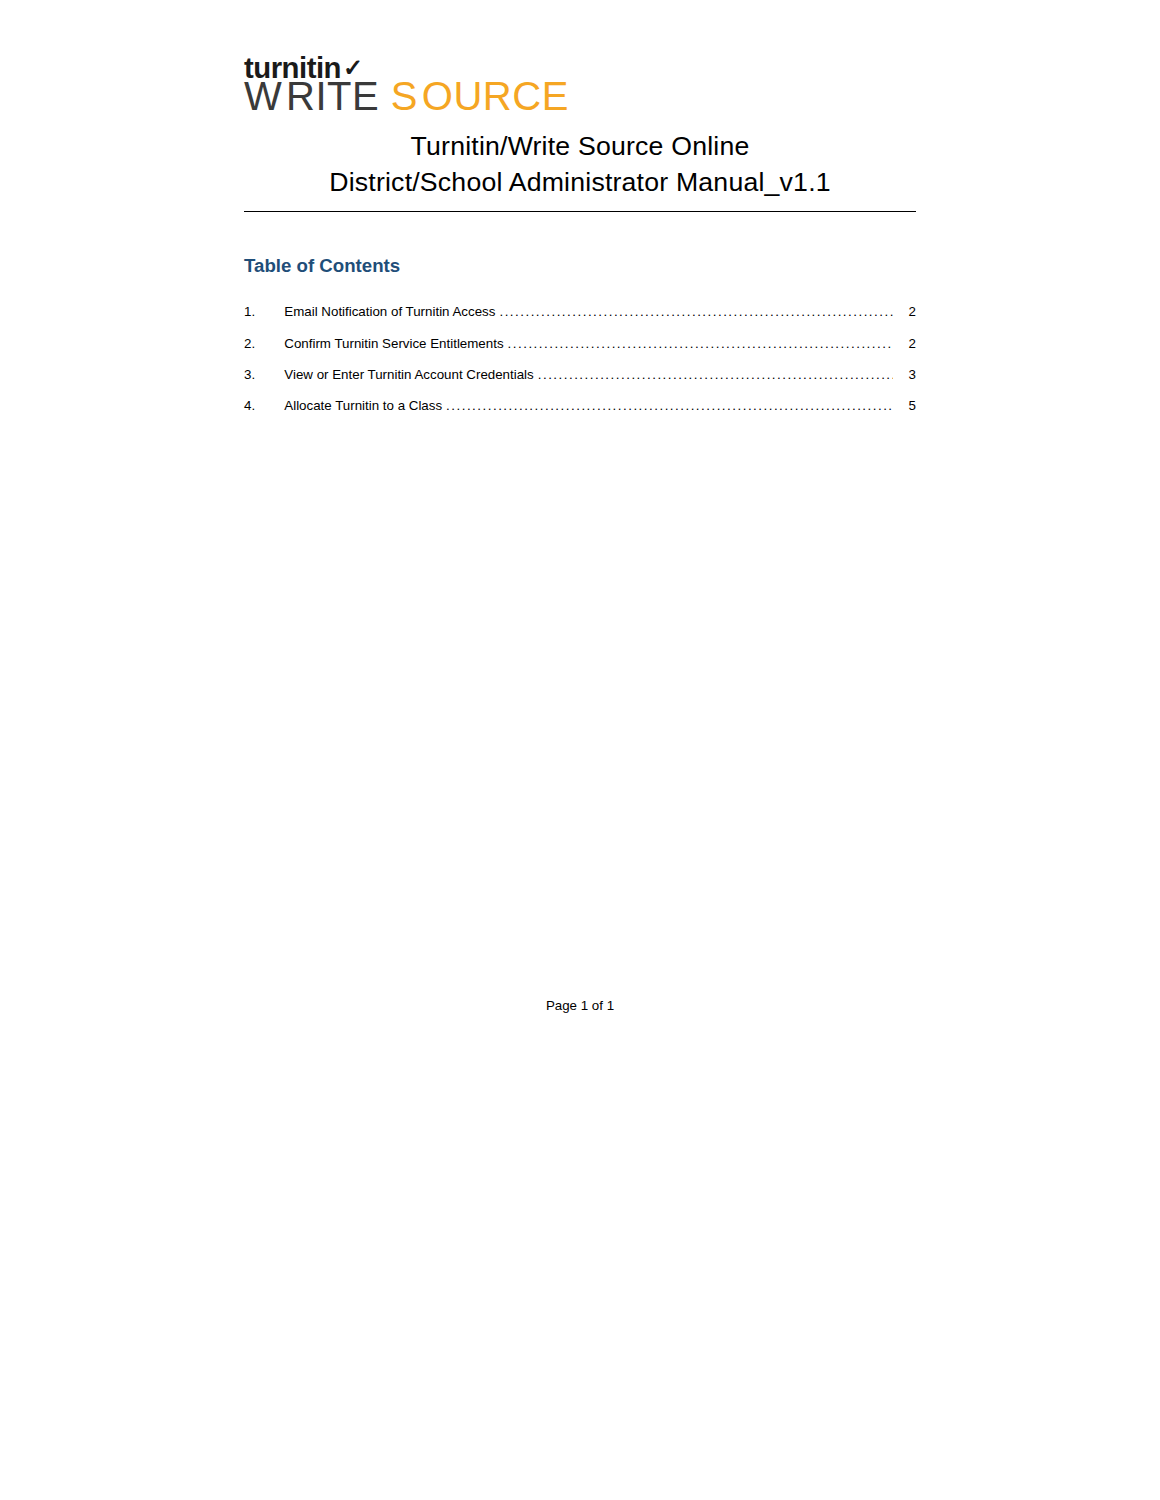turnitin✓
W RITE S OURCE
Turnitin/Write Source Online District/School Administrator Manual_v1.1
Table of Contents
1. Email Notification of Turnitin Access ................................................................................................................................ 2
2. Confirm Turnitin Service Entitlements ................................................................................................................................ 2
3. View or Enter Turnitin Account Credentials ................................................................................................................................ 3
4. Allocate Turnitin to a Class ................................................................................................................................ 5
Page 1 of 1